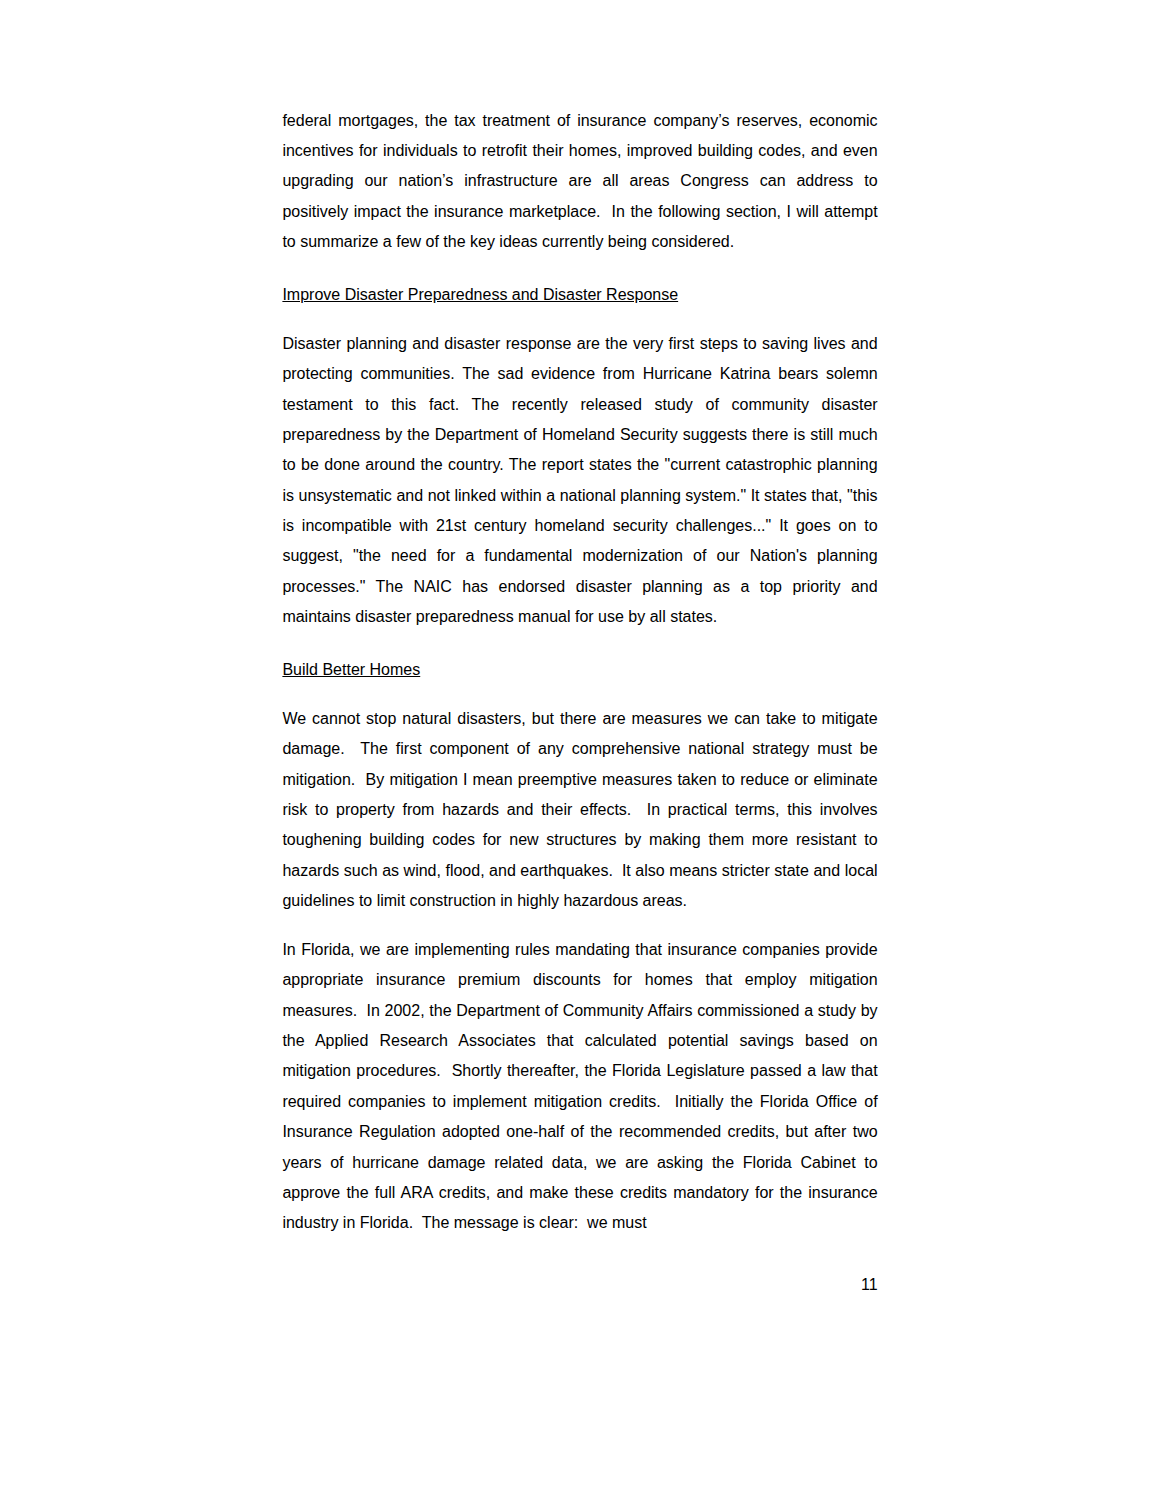federal mortgages, the tax treatment of insurance company’s reserves, economic incentives for individuals to retrofit their homes, improved building codes, and even upgrading our nation’s infrastructure are all areas Congress can address to positively impact the insurance marketplace. In the following section, I will attempt to summarize a few of the key ideas currently being considered.
Improve Disaster Preparedness and Disaster Response
Disaster planning and disaster response are the very first steps to saving lives and protecting communities. The sad evidence from Hurricane Katrina bears solemn testament to this fact. The recently released study of community disaster preparedness by the Department of Homeland Security suggests there is still much to be done around the country. The report states the "current catastrophic planning is unsystematic and not linked within a national planning system." It states that, "this is incompatible with 21st century homeland security challenges..." It goes on to suggest, "the need for a fundamental modernization of our Nation's planning processes." The NAIC has endorsed disaster planning as a top priority and maintains disaster preparedness manual for use by all states.
Build Better Homes
We cannot stop natural disasters, but there are measures we can take to mitigate damage. The first component of any comprehensive national strategy must be mitigation. By mitigation I mean preemptive measures taken to reduce or eliminate risk to property from hazards and their effects. In practical terms, this involves toughening building codes for new structures by making them more resistant to hazards such as wind, flood, and earthquakes. It also means stricter state and local guidelines to limit construction in highly hazardous areas.
In Florida, we are implementing rules mandating that insurance companies provide appropriate insurance premium discounts for homes that employ mitigation measures. In 2002, the Department of Community Affairs commissioned a study by the Applied Research Associates that calculated potential savings based on mitigation procedures. Shortly thereafter, the Florida Legislature passed a law that required companies to implement mitigation credits. Initially the Florida Office of Insurance Regulation adopted one-half of the recommended credits, but after two years of hurricane damage related data, we are asking the Florida Cabinet to approve the full ARA credits, and make these credits mandatory for the insurance industry in Florida. The message is clear: we must
11